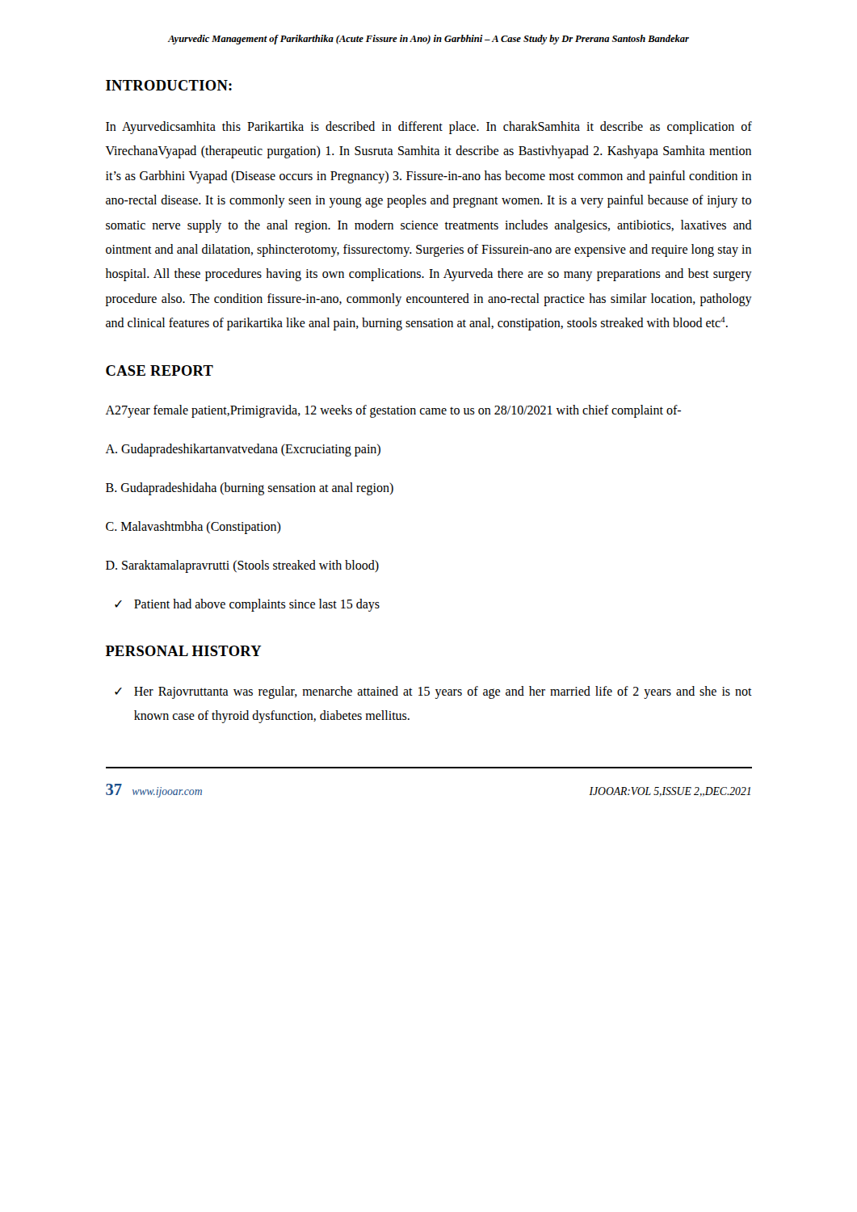Ayurvedic Management of Parikarthika (Acute Fissure in Ano) in Garbhini – A Case Study by Dr Prerana Santosh Bandekar
INTRODUCTION:
In Ayurvedicsamhita this Parikartika is described in different place. In charakSamhita it describe as complication of VirechanaVyapad (therapeutic purgation) 1. In Susruta Samhita it describe as Bastivhyapad 2. Kashyapa Samhita mention it’s as Garbhini Vyapad (Disease occurs in Pregnancy) 3. Fissure-in-ano has become most common and painful condition in ano-rectal disease. It is commonly seen in young age peoples and pregnant women. It is a very painful because of injury to somatic nerve supply to the anal region. In modern science treatments includes analgesics, antibiotics, laxatives and ointment and anal dilatation, sphincterotomy, fissurectomy. Surgeries of Fissurein-ano are expensive and require long stay in hospital. All these procedures having its own complications. In Ayurveda there are so many preparations and best surgery procedure also. The condition fissure-in-ano, commonly encountered in ano-rectal practice has similar location, pathology and clinical features of parikartika like anal pain, burning sensation at anal, constipation, stools streaked with blood etc4.
CASE REPORT
A27year female patient,Primigravida, 12 weeks of gestation came to us on 28/10/2021 with chief complaint of-
A. Gudapradeshikartanvatvedana (Excruciating pain)
B. Gudapradeshidaha (burning sensation at anal region)
C. Malavashtmbha (Constipation)
D. Saraktamalapravrutti (Stools streaked with blood)
Patient had above complaints since last 15 days
PERSONAL HISTORY
Her Rajovruttanta was regular, menarche attained at 15 years of age and her married life of 2 years and she is not known case of thyroid dysfunction, diabetes mellitus.
37 www.ijooar.com IJOOAR:VOL 5,ISSUE 2,,DEC.2021